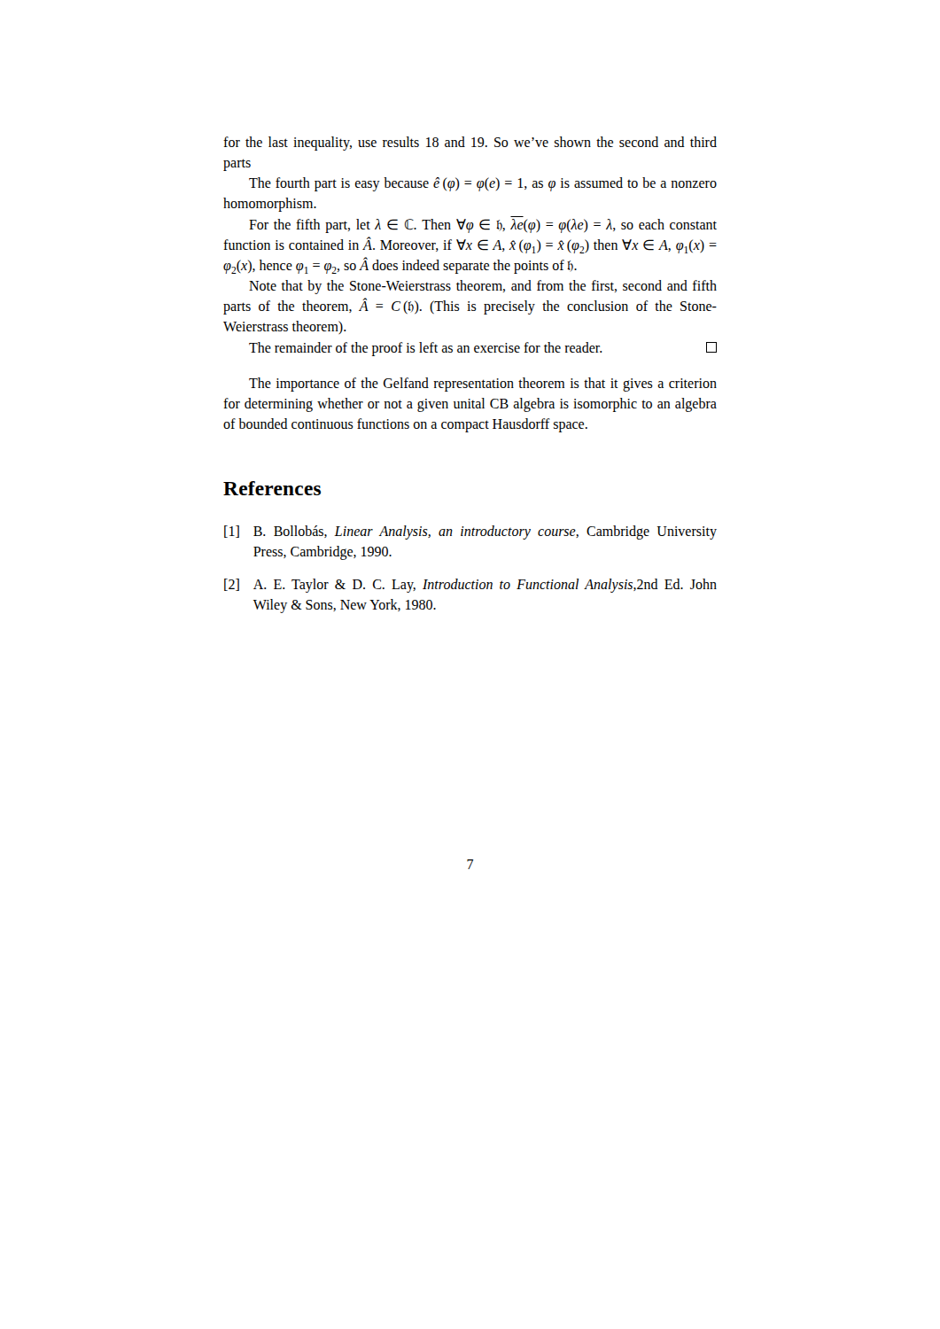for the last inequality, use results 18 and 19. So we’ve shown the second and third parts
The fourth part is easy because ê (φ) = φ(e) = 1, as φ is assumed to be a nonzero homomorphism.
For the fifth part, let λ ∈ ℂ. Then ∀φ ∈ 𝔥, λe(φ) = φ(λe) = λ, so each constant function is contained in Â. Moreover, if ∀x ∈ A, x̂ (φ1) = x̂ (φ2) then ∀x ∈ A, φ1(x) = φ2(x), hence φ1 = φ2, so Â does indeed separate the points of 𝔥.
Note that by the Stone-Weierstrass theorem, and from the first, second and fifth parts of the theorem, Â = C (𝔥). (This is precisely the conclusion of the Stone-Weierstrass theorem).
The remainder of the proof is left as an exercise for the reader.
The importance of the Gelfand representation theorem is that it gives a criterion for determining whether or not a given unital CB algebra is isomorphic to an algebra of bounded continuous functions on a compact Hausdorff space.
References
[1] B. Bollobás, Linear Analysis, an introductory course, Cambridge University Press, Cambridge, 1990.
[2] A. E. Taylor & D. C. Lay, Introduction to Functional Analysis,2nd Ed. John Wiley & Sons, New York, 1980.
7